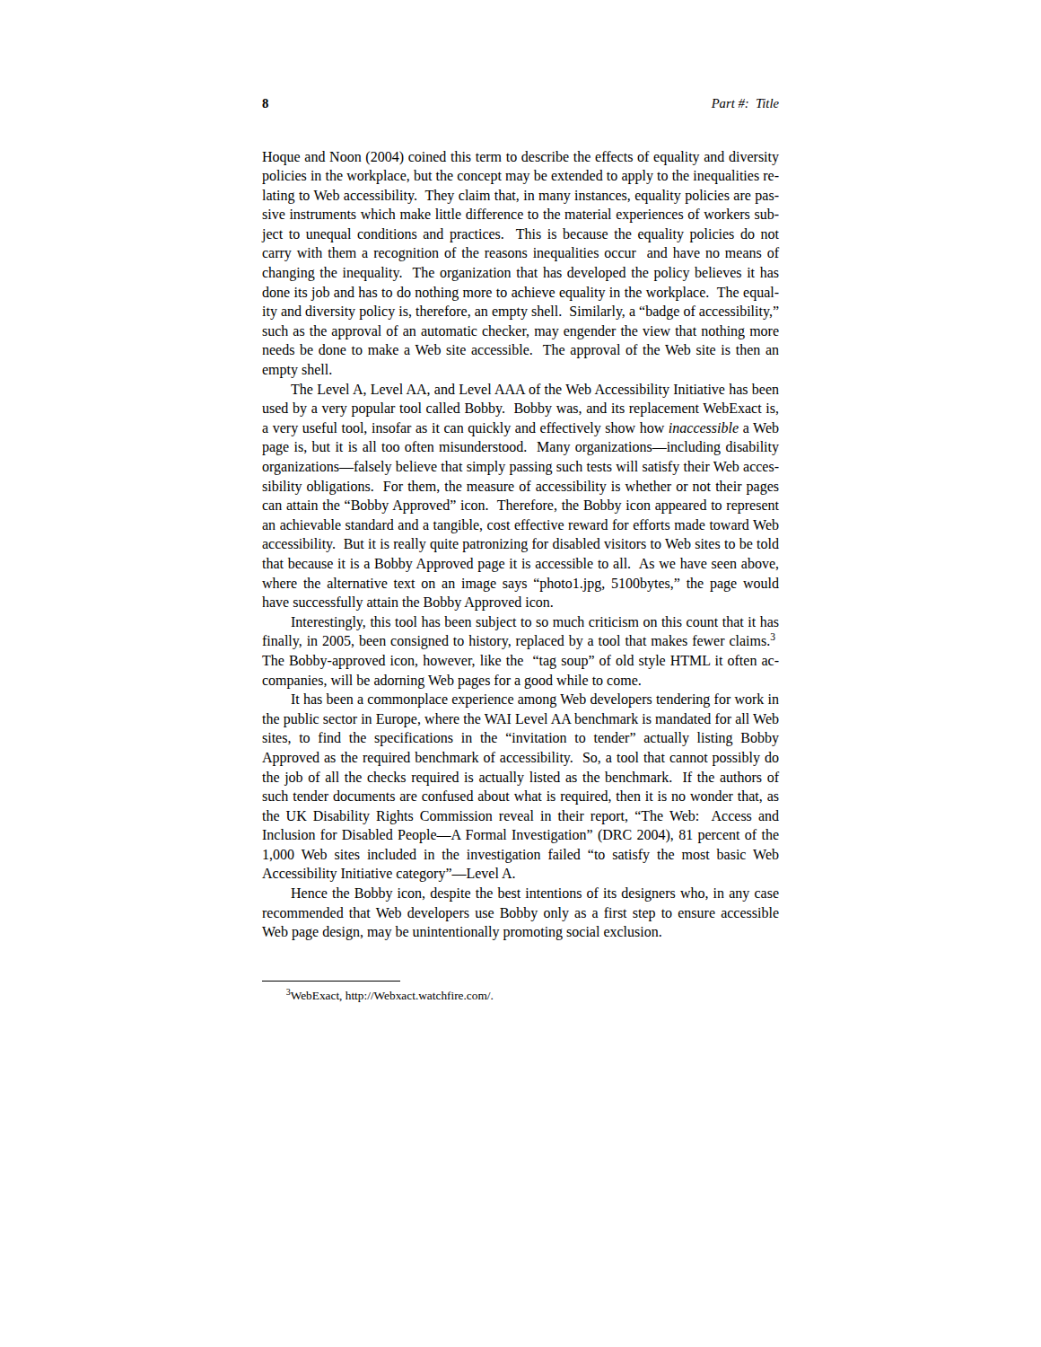8 Part #: Title
Hoque and Noon (2004) coined this term to describe the effects of equality and diversity policies in the workplace, but the concept may be extended to apply to the inequalities relating to Web accessibility. They claim that, in many instances, equality policies are passive instruments which make little difference to the material experiences of workers subject to unequal conditions and practices. This is because the equality policies do not carry with them a recognition of the reasons inequalities occur and have no means of changing the inequality. The organization that has developed the policy believes it has done its job and has to do nothing more to achieve equality in the workplace. The equality and diversity policy is, therefore, an empty shell. Similarly, a “badge of accessibility,” such as the approval of an automatic checker, may engender the view that nothing more needs be done to make a Web site accessible. The approval of the Web site is then an empty shell.
The Level A, Level AA, and Level AAA of the Web Accessibility Initiative has been used by a very popular tool called Bobby. Bobby was, and its replacement WebExact is, a very useful tool, insofar as it can quickly and effectively show how inaccessible a Web page is, but it is all too often misunderstood. Many organizations—including disability organizations—falsely believe that simply passing such tests will satisfy their Web accessibility obligations. For them, the measure of accessibility is whether or not their pages can attain the “Bobby Approved” icon. Therefore, the Bobby icon appeared to represent an achievable standard and a tangible, cost effective reward for efforts made toward Web accessibility. But it is really quite patronizing for disabled visitors to Web sites to be told that because it is a Bobby Approved page it is accessible to all. As we have seen above, where the alternative text on an image says “photo1.jpg, 5100bytes,” the page would have successfully attain the Bobby Approved icon.
Interestingly, this tool has been subject to so much criticism on this count that it has finally, in 2005, been consigned to history, replaced by a tool that makes fewer claims.3 The Bobby-approved icon, however, like the “tag soup” of old style HTML it often accompanies, will be adorning Web pages for a good while to come.
It has been a commonplace experience among Web developers tendering for work in the public sector in Europe, where the WAI Level AA benchmark is mandated for all Web sites, to find the specifications in the “invitation to tender” actually listing Bobby Approved as the required benchmark of accessibility. So, a tool that cannot possibly do the job of all the checks required is actually listed as the benchmark. If the authors of such tender documents are confused about what is required, then it is no wonder that, as the UK Disability Rights Commission reveal in their report, “The Web: Access and Inclusion for Disabled People—A Formal Investigation” (DRC 2004), 81 percent of the 1,000 Web sites included in the investigation failed “to satisfy the most basic Web Accessibility Initiative category”—Level A.
Hence the Bobby icon, despite the best intentions of its designers who, in any case recommended that Web developers use Bobby only as a first step to ensure accessible Web page design, may be unintentionally promoting social exclusion.
3WebExact, http://Webxact.watchfire.com/.